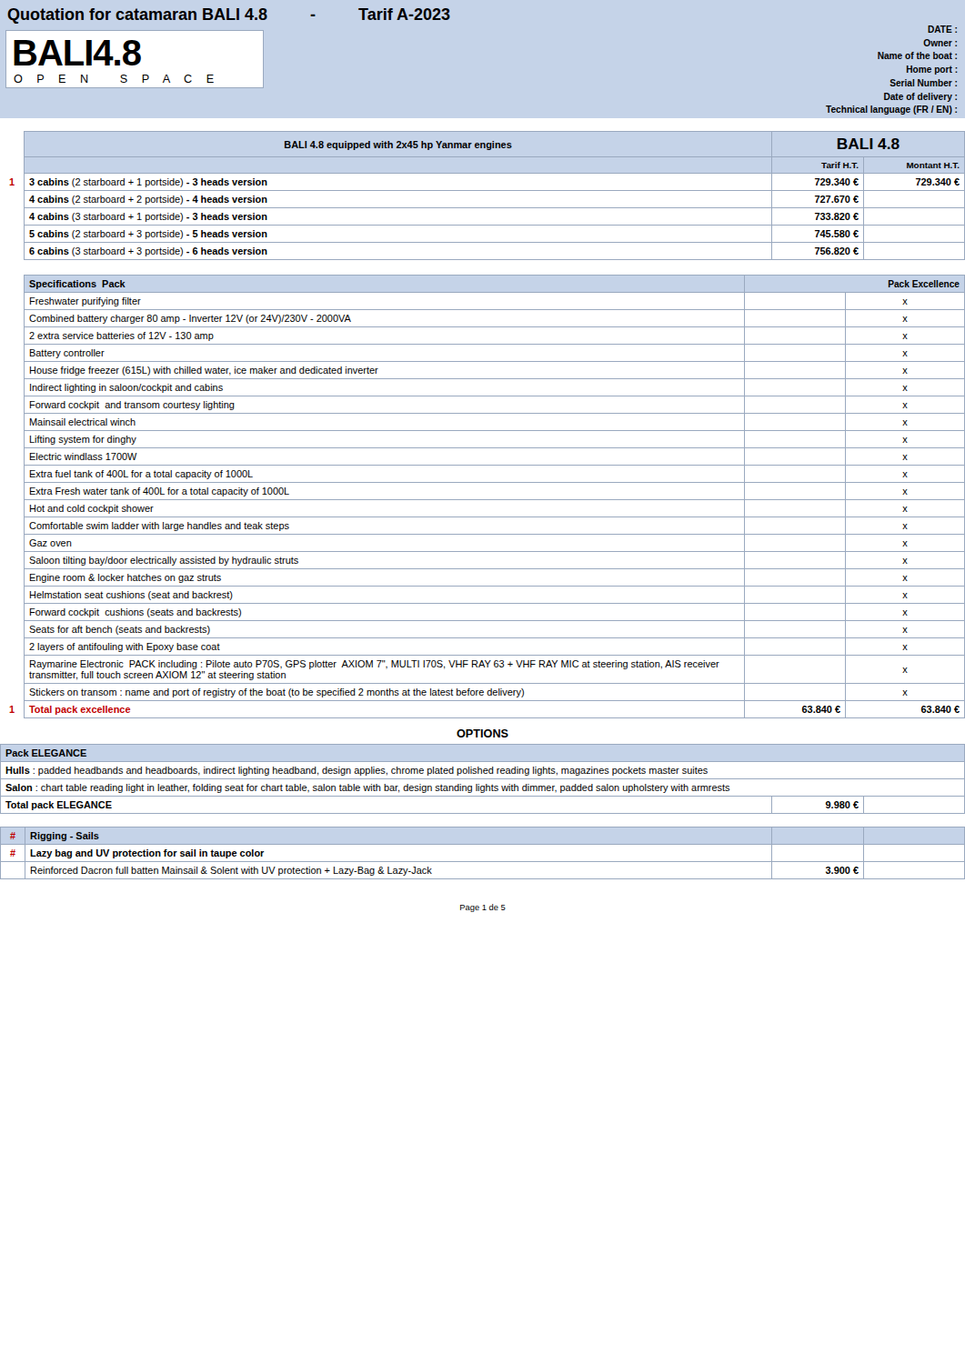Quotation for catamaran BALI 4.8 - Tarif A-2023
BALI4.8
O P E N S P A C E
DATE :
Owner :
Name of the boat :
Home port :
Serial Number :
Date of delivery :
Technical language (FR / EN) :
| | BALI 4.8 equipped with 2x45 hp Yanmar engines | BALI 4.8 |
| | | Tarif H.T. | Montant H.T. |
| 1 | 3 cabins (2 starboard + 1 portside) - 3 heads version | 729.340 € | 729.340 € |
| | 4 cabins (2 starboard + 2 portside) - 4 heads version | 727.670 € | |
| | 4 cabins (3 starboard + 1 portside) - 3 heads version | 733.820 € | |
| | 5 cabins (2 starboard + 3 portside) - 5 heads version | 745.580 € | |
| | 6 cabins (3 starboard + 3 portside) - 6 heads version | 756.820 € | |
| | Specifications Pack | Pack Excellence |
| | Freshwater purifying filter | | x |
| | Combined battery charger 80 amp - Inverter 12V (or 24V)/230V - 2000VA | | x |
| | 2 extra service batteries of 12V - 130 amp | | x |
| | Battery controller | | x |
| | House fridge freezer (615L) with chilled water, ice maker and dedicated inverter | | x |
| | Indirect lighting in saloon/cockpit and cabins | | x |
| | Forward cockpit and transom courtesy lighting | | x |
| | Mainsail electrical winch | | x |
| | Lifting system for dinghy | | x |
| | Electric windlass 1700W | | x |
| | Extra fuel tank of 400L for a total capacity of 1000L | | x |
| | Extra Fresh water tank of 400L for a total capacity of 1000L | | x |
| | Hot and cold cockpit shower | | x |
| | Comfortable swim ladder with large handles and teak steps | | x |
| | Gaz oven | | x |
| | Saloon tilting bay/door electrically assisted by hydraulic struts | | x |
| | Engine room & locker hatches on gaz struts | | x |
| | Helmstation seat cushions (seat and backrest) | | x |
| | Forward cockpit cushions (seats and backrests) | | x |
| | Seats for aft bench (seats and backrests) | | x |
| | 2 layers of antifouling with Epoxy base coat | | x |
| | Raymarine Electronic PACK including : Pilote auto P70S, GPS plotter AXIOM 7", MULTI I70S, VHF RAY 63 + VHF RAY MIC at steering station, AIS receiver transmitter, full touch screen AXIOM 12" at steering station | | x |
| | Stickers on transom : name and port of registry of the boat (to be specified 2 months at the latest before delivery) | | x |
| 1 | Total pack excellence | 63.840 € | 63.840 € |
OPTIONS
| Pack ELEGANCE |
| Hulls : padded headbands and headboards, indirect lighting headband, design applies, chrome plated polished reading lights, magazines pockets master suites |
| Salon : chart table reading light in leather, folding seat for chart table, salon table with bar, design standing lights with dimmer, padded salon upholstery with armrests |
| Total pack ELEGANCE | 9.980 € | |
| # | Rigging - Sails | | |
| # | Lazy bag and UV protection for sail in taupe color | | |
| | Reinforced Dacron full batten Mainsail & Solent with UV protection + Lazy-Bag & Lazy-Jack | 3.900 € | |
Page 1 de 5